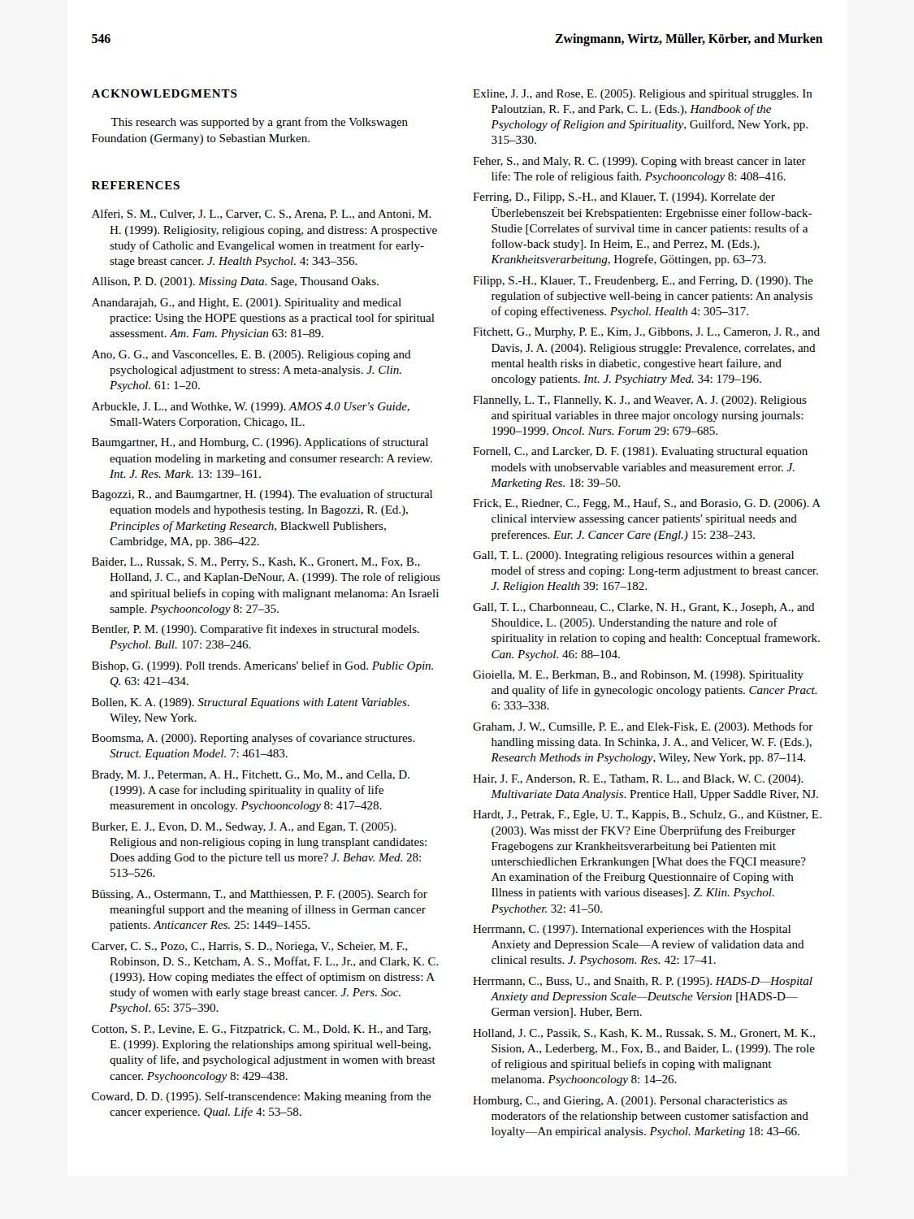546 Zwingmann, Wirtz, Müller, Körber, and Murken
ACKNOWLEDGMENTS
This research was supported by a grant from the Volkswagen Foundation (Germany) to Sebastian Murken.
REFERENCES
Alferi, S. M., Culver, J. L., Carver, C. S., Arena, P. L., and Antoni, M. H. (1999). Religiosity, religious coping, and distress: A prospective study of Catholic and Evangelical women in treatment for early-stage breast cancer. J. Health Psychol. 4: 343–356.
Allison, P. D. (2001). Missing Data. Sage, Thousand Oaks.
Anandarajah, G., and Hight, E. (2001). Spirituality and medical practice: Using the HOPE questions as a practical tool for spiritual assessment. Am. Fam. Physician 63: 81–89.
Ano, G. G., and Vasconcelles, E. B. (2005). Religious coping and psychological adjustment to stress: A meta-analysis. J. Clin. Psychol. 61: 1–20.
Arbuckle, J. L., and Wothke, W. (1999). AMOS 4.0 User's Guide, Small-Waters Corporation, Chicago, IL.
Baumgartner, H., and Homburg, C. (1996). Applications of structural equation modeling in marketing and consumer research: A review. Int. J. Res. Mark. 13: 139–161.
Bagozzi, R., and Baumgartner, H. (1994). The evaluation of structural equation models and hypothesis testing. In Bagozzi, R. (Ed.), Principles of Marketing Research, Blackwell Publishers, Cambridge, MA, pp. 386–422.
Baider, L., Russak, S. M., Perry, S., Kash, K., Gronert, M., Fox, B., Holland, J. C., and Kaplan-DeNour, A. (1999). The role of religious and spiritual beliefs in coping with malignant melanoma: An Israeli sample. Psychooncology 8: 27–35.
Bentler, P. M. (1990). Comparative fit indexes in structural models. Psychol. Bull. 107: 238–246.
Bishop, G. (1999). Poll trends. Americans' belief in God. Public Opin. Q. 63: 421–434.
Bollen, K. A. (1989). Structural Equations with Latent Variables. Wiley, New York.
Boomsma, A. (2000). Reporting analyses of covariance structures. Struct. Equation Model. 7: 461–483.
Brady, M. J., Peterman, A. H., Fitchett, G., Mo, M., and Cella, D. (1999). A case for including spirituality in quality of life measurement in oncology. Psychooncology 8: 417–428.
Burker, E. J., Evon, D. M., Sedway, J. A., and Egan, T. (2005). Religious and non-religious coping in lung transplant candidates: Does adding God to the picture tell us more? J. Behav. Med. 28: 513–526.
Büssing, A., Ostermann, T., and Matthiessen, P. F. (2005). Search for meaningful support and the meaning of illness in German cancer patients. Anticancer Res. 25: 1449–1455.
Carver, C. S., Pozo, C., Harris, S. D., Noriega, V., Scheier, M. F., Robinson, D. S., Ketcham, A. S., Moffat, F. L., Jr., and Clark, K. C. (1993). How coping mediates the effect of optimism on distress: A study of women with early stage breast cancer. J. Pers. Soc. Psychol. 65: 375–390.
Cotton, S. P., Levine, E. G., Fitzpatrick, C. M., Dold, K. H., and Targ, E. (1999). Exploring the relationships among spiritual well-being, quality of life, and psychological adjustment in women with breast cancer. Psychooncology 8: 429–438.
Coward, D. D. (1995). Self-transcendence: Making meaning from the cancer experience. Qual. Life 4: 53–58.
Exline, J. J., and Rose, E. (2005). Religious and spiritual struggles. In Paloutzian, R. F., and Park, C. L. (Eds.), Handbook of the Psychology of Religion and Spirituality, Guilford, New York, pp. 315–330.
Feher, S., and Maly, R. C. (1999). Coping with breast cancer in later life: The role of religious faith. Psychooncology 8: 408–416.
Ferring, D., Filipp, S.-H., and Klauer, T. (1994). Korrelate der Überlebenszeit bei Krebspatienten: Ergebnisse einer follow-back-Studie [Correlates of survival time in cancer patients: results of a follow-back study]. In Heim, E., and Perrez, M. (Eds.), Krankheitsverarbeitung, Hogrefe, Göttingen, pp. 63–73.
Filipp, S.-H., Klauer, T., Freudenberg, E., and Ferring, D. (1990). The regulation of subjective well-being in cancer patients: An analysis of coping effectiveness. Psychol. Health 4: 305–317.
Fitchett, G., Murphy, P. E., Kim, J., Gibbons, J. L., Cameron, J. R., and Davis, J. A. (2004). Religious struggle: Prevalence, correlates, and mental health risks in diabetic, congestive heart failure, and oncology patients. Int. J. Psychiatry Med. 34: 179–196.
Flannelly, L. T., Flannelly, K. J., and Weaver, A. J. (2002). Religious and spiritual variables in three major oncology nursing journals: 1990–1999. Oncol. Nurs. Forum 29: 679–685.
Fornell, C., and Larcker, D. F. (1981). Evaluating structural equation models with unobservable variables and measurement error. J. Marketing Res. 18: 39–50.
Frick, E., Riedner, C., Fegg, M., Hauf, S., and Borasio, G. D. (2006). A clinical interview assessing cancer patients' spiritual needs and preferences. Eur. J. Cancer Care (Engl.) 15: 238–243.
Gall, T. L. (2000). Integrating religious resources within a general model of stress and coping: Long-term adjustment to breast cancer. J. Religion Health 39: 167–182.
Gall, T. L., Charbonneau, C., Clarke, N. H., Grant, K., Joseph, A., and Shouldice, L. (2005). Understanding the nature and role of spirituality in relation to coping and health: Conceptual framework. Can. Psychol. 46: 88–104.
Gioiella, M. E., Berkman, B., and Robinson, M. (1998). Spirituality and quality of life in gynecologic oncology patients. Cancer Pract. 6: 333–338.
Graham, J. W., Cumsille, P. E., and Elek-Fisk, E. (2003). Methods for handling missing data. In Schinka, J. A., and Velicer, W. F. (Eds.), Research Methods in Psychology, Wiley, New York, pp. 87–114.
Hair, J. F., Anderson, R. E., Tatham, R. L., and Black, W. C. (2004). Multivariate Data Analysis. Prentice Hall, Upper Saddle River, NJ.
Hardt, J., Petrak, F., Egle, U. T., Kappis, B., Schulz, G., and Küstner, E. (2003). Was misst der FKV? Eine Überprüfung des Freiburger Fragebogens zur Krankheitsverarbeitung bei Patienten mit unterschiedlichen Erkrankungen [What does the FQCI measure? An examination of the Freiburg Questionnaire of Coping with Illness in patients with various diseases]. Z. Klin. Psychol. Psychother. 32: 41–50.
Herrmann, C. (1997). International experiences with the Hospital Anxiety and Depression Scale—A review of validation data and clinical results. J. Psychosom. Res. 42: 17–41.
Herrmann, C., Buss, U., and Snaith, R. P. (1995). HADS-D—Hospital Anxiety and Depression Scale—Deutsche Version [HADS-D—German version]. Huber, Bern.
Holland, J. C., Passik, S., Kash, K. M., Russak, S. M., Gronert, M. K., Sision, A., Lederberg, M., Fox, B., and Baider, L. (1999). The role of religious and spiritual beliefs in coping with malignant melanoma. Psychooncology 8: 14–26.
Homburg, C., and Giering, A. (2001). Personal characteristics as moderators of the relationship between customer satisfaction and loyalty—An empirical analysis. Psychol. Marketing 18: 43–66.